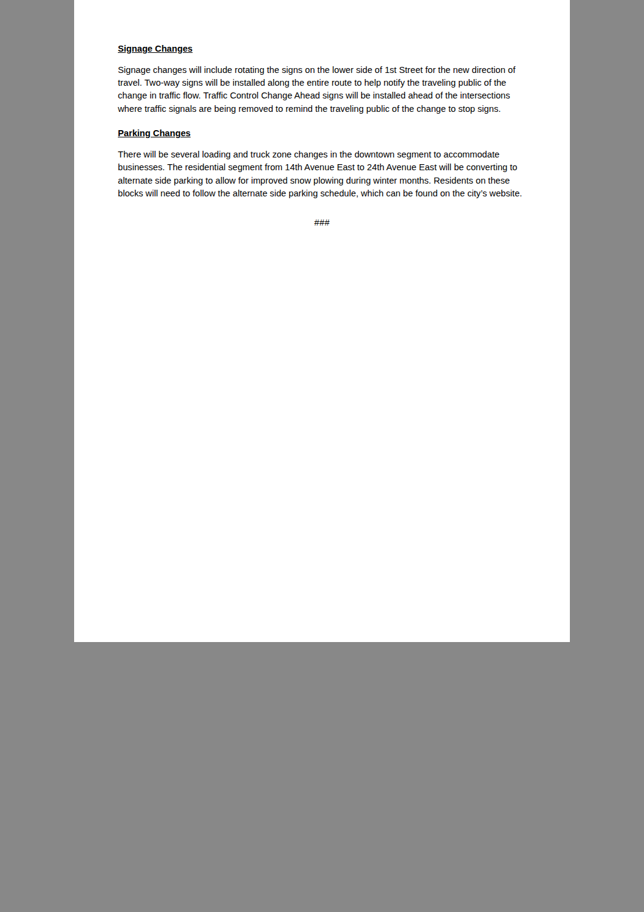Signage Changes
Signage changes will include rotating the signs on the lower side of 1st Street for the new direction of travel. Two-way signs will be installed along the entire route to help notify the traveling public of the change in traffic flow. Traffic Control Change Ahead signs will be installed ahead of the intersections where traffic signals are being removed to remind the traveling public of the change to stop signs.
Parking Changes
There will be several loading and truck zone changes in the downtown segment to accommodate businesses. The residential segment from 14th Avenue East to 24th Avenue East will be converting to alternate side parking to allow for improved snow plowing during winter months. Residents on these blocks will need to follow the alternate side parking schedule, which can be found on the city’s website.
###